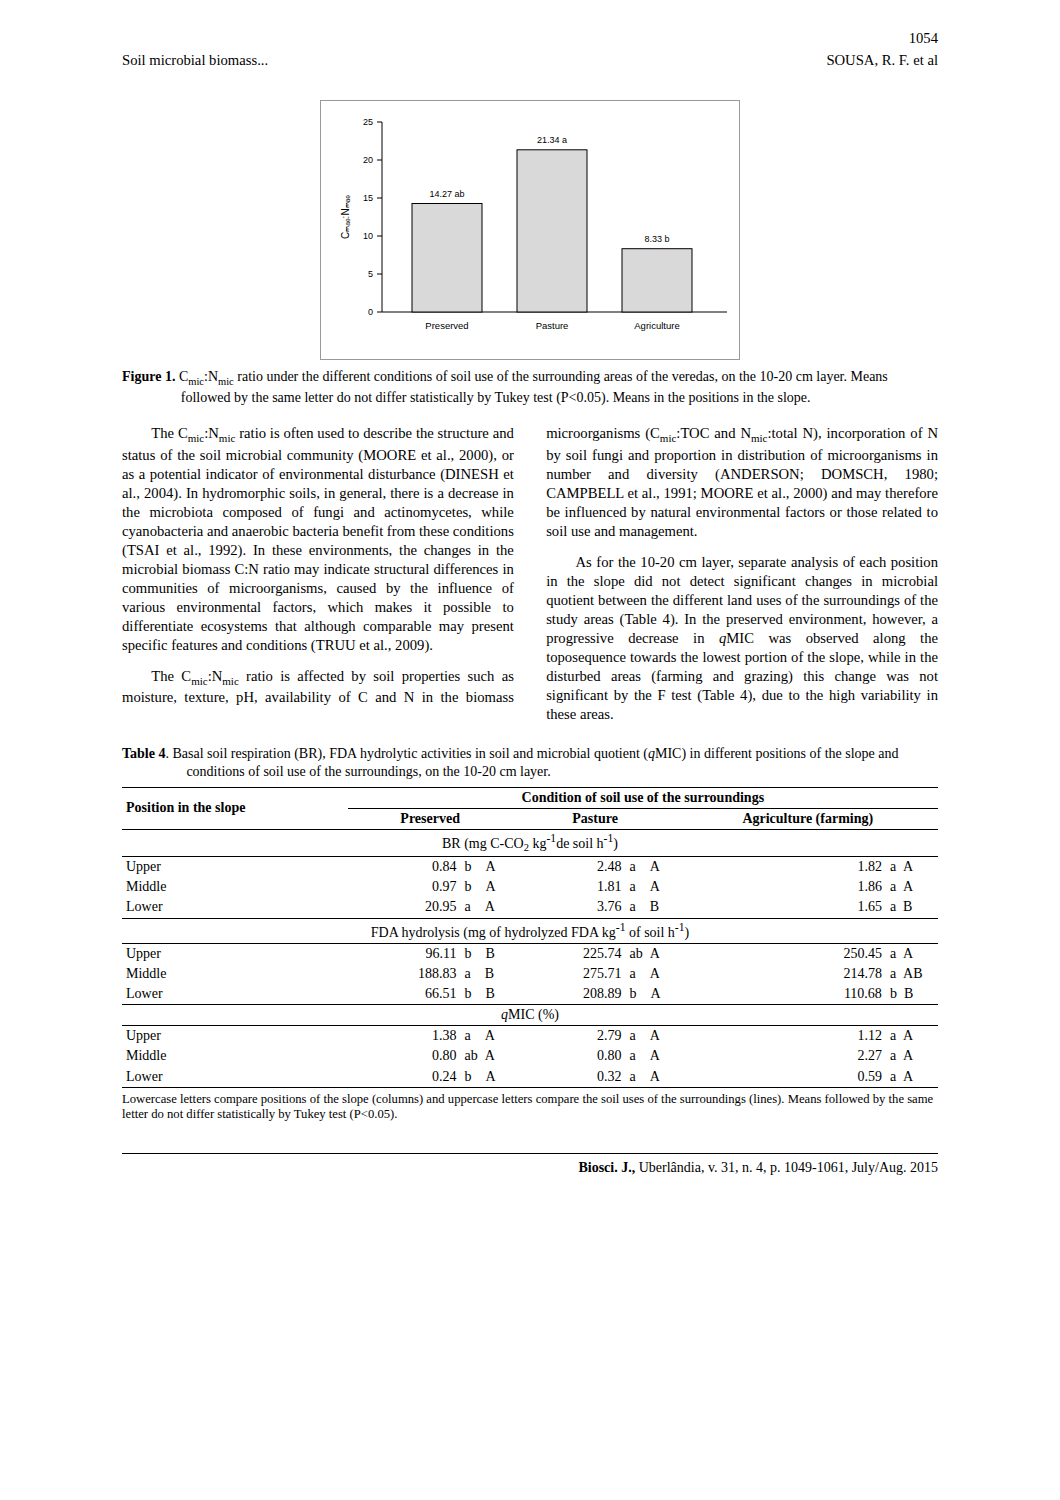1054
Soil microbial biomass... SOUSA, R. F. et al
0 5 10 15 20 25 Cₘₐₑ:Nₘₐₑ 14.27 ab 21.34 a 8.33 b Preserved Pasture Agriculture
Figure 1. Cmic:Nmic ratio under the different conditions of soil use of the surrounding areas of the veredas, on the 10-20 cm layer. Means followed by the same letter do not differ statistically by Tukey test (P<0.05). Means in the positions in the slope.
The Cmic:Nmic ratio is often used to describe the structure and status of the soil microbial community (MOORE et al., 2000), or as a potential indicator of environmental disturbance (DINESH et al., 2004). In hydromorphic soils, in general, there is a decrease in the microbiota composed of fungi and actinomycetes, while cyanobacteria and anaerobic bacteria benefit from these conditions (TSAI et al., 1992). In these environments, the changes in the microbial biomass C:N ratio may indicate structural differences in communities of microorganisms, caused by the influence of various environmental factors, which makes it possible to differentiate ecosystems that although comparable may present specific features and conditions (TRUU et al., 2009).
The Cmic:Nmic ratio is affected by soil properties such as moisture, texture, pH, availability of C and N in the biomass microorganisms (Cmic:TOC and Nmic:total N), incorporation of N by soil fungi and proportion in distribution of microorganisms in number and diversity (ANDERSON; DOMSCH, 1980; CAMPBELL et al., 1991; MOORE et al., 2000) and may therefore be influenced by natural environmental factors or those related to soil use and management.
As for the 10-20 cm layer, separate analysis of each position in the slope did not detect significant changes in microbial quotient between the different land uses of the surroundings of the study areas (Table 4). In the preserved environment, however, a progressive decrease in q MIC was observed along the toposequence towards the lowest portion of the slope, while in the disturbed areas (farming and grazing) this change was not significant by the F test (Table 4), due to the high variability in these areas.
Table 4 . Basal soil respiration (BR), FDA hydrolytic activities in soil and microbial quotient ( q MIC) in different positions of the slope and conditions of soil use of the surroundings, on the 10-20 cm layer.
| Position in the slope | Condition of soil use of the surroundings |
| --- | --- |
| Preserved | Pasture | Agriculture (farming) |
| BR (mg C-CO 2 kg -1 de soil h -1 ) |
| Upper | 0.84 | b A | 2.48 | a A | 1.82 | a A |
| Middle | 0.97 | b A | 1.81 | a A | 1.86 | a A |
| Lower | 20.95 | a A | 3.76 | a B | 1.65 | a B |
| FDA hydrolysis (mg of hydrolyzed FDA kg -1 of soil h -1 ) |
| Upper | 96.11 | b B | 225.74 | ab A | 250.45 | a A |
| Middle | 188.83 | a B | 275.71 | a A | 214.78 | a AB |
| Lower | 66.51 | b B | 208.89 | b A | 110.68 | b B |
| q MIC (%) |
| Upper | 1.38 | a A | 2.79 | a A | 1.12 | a A |
| Middle | 0.80 | ab A | 0.80 | a A | 2.27 | a A |
| Lower | 0.24 | b A | 0.32 | a A | 0.59 | a A |
Lowercase letters compare positions of the slope (columns) and uppercase letters compare the soil uses of the surroundings (lines). Means followed by the same letter do not differ statistically by Tukey test (P<0.05).
Biosci. J., Uberlândia, v. 31, n. 4, p. 1049-1061, July/Aug. 2015